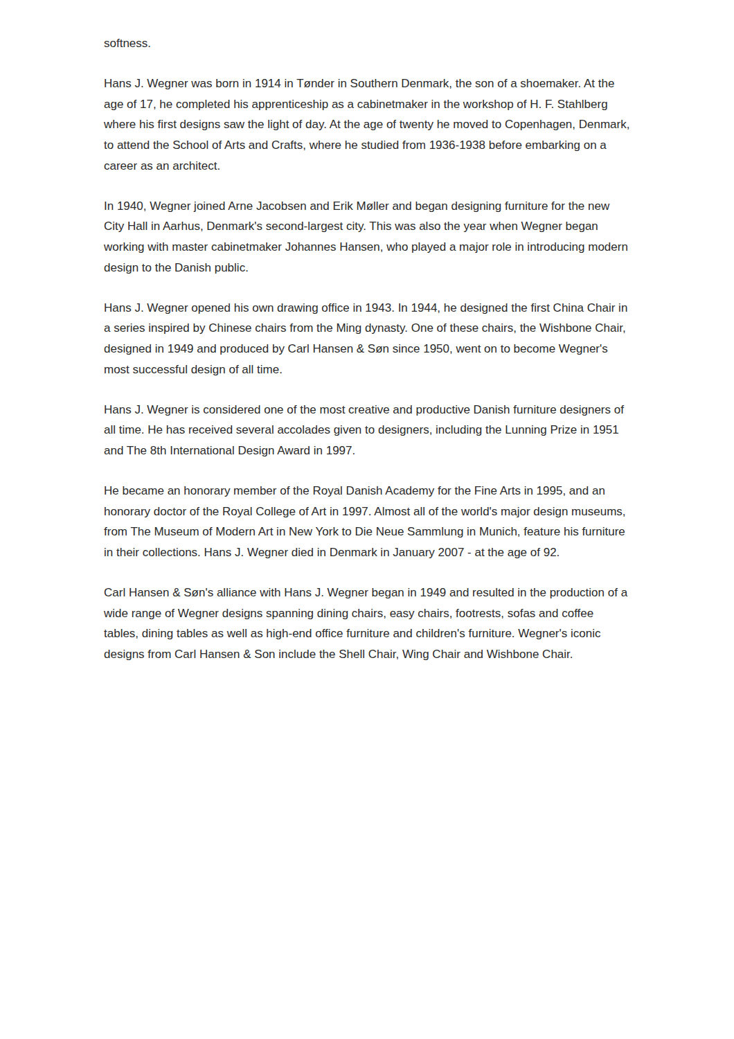softness.
Hans J. Wegner was born in 1914 in Tønder in Southern Denmark, the son of a shoemaker. At the age of 17, he completed his apprenticeship as a cabinetmaker in the workshop of H. F. Stahlberg where his first designs saw the light of day. At the age of twenty he moved to Copenhagen, Denmark, to attend the School of Arts and Crafts, where he studied from 1936-1938 before embarking on a career as an architect.
In 1940, Wegner joined Arne Jacobsen and Erik Møller and began designing furniture for the new City Hall in Aarhus, Denmark's second-largest city. This was also the year when Wegner began working with master cabinetmaker Johannes Hansen, who played a major role in introducing modern design to the Danish public.
Hans J. Wegner opened his own drawing office in 1943. In 1944, he designed the first China Chair in a series inspired by Chinese chairs from the Ming dynasty. One of these chairs, the Wishbone Chair, designed in 1949 and produced by Carl Hansen & Søn since 1950, went on to become Wegner's most successful design of all time.
Hans J. Wegner is considered one of the most creative and productive Danish furniture designers of all time. He has received several accolades given to designers, including the Lunning Prize in 1951 and The 8th International Design Award in 1997.
He became an honorary member of the Royal Danish Academy for the Fine Arts in 1995, and an honorary doctor of the Royal College of Art in 1997. Almost all of the world's major design museums, from The Museum of Modern Art in New York to Die Neue Sammlung in Munich, feature his furniture in their collections. Hans J. Wegner died in Denmark in January 2007 - at the age of 92.
Carl Hansen & Søn's alliance with Hans J. Wegner began in 1949 and resulted in the production of a wide range of Wegner designs spanning dining chairs, easy chairs, footrests, sofas and coffee tables, dining tables as well as high-end office furniture and children's furniture. Wegner's iconic designs from Carl Hansen & Son include the Shell Chair, Wing Chair and Wishbone Chair.